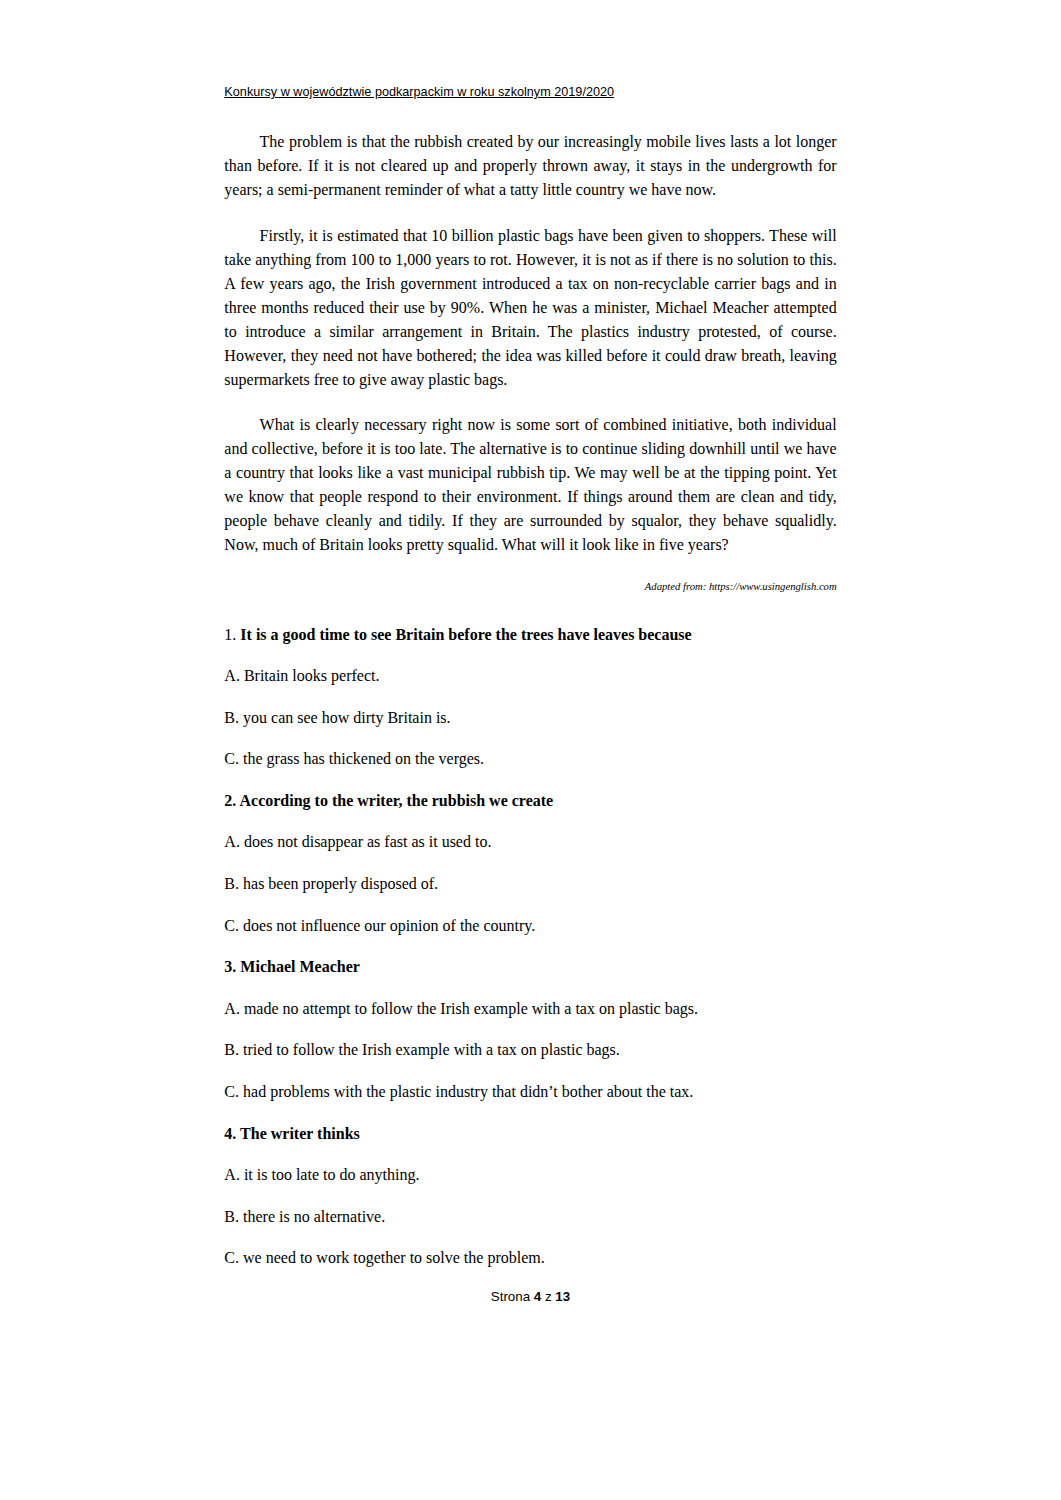Konkursy w województwie podkarpackim w roku szkolnym 2019/2020
The problem is that the rubbish created by our increasingly mobile lives lasts a lot longer than before. If it is not cleared up and properly thrown away, it stays in the undergrowth for years; a semi-permanent reminder of what a tatty little country we have now.
Firstly, it is estimated that 10 billion plastic bags have been given to shoppers. These will take anything from 100 to 1,000 years to rot. However, it is not as if there is no solution to this. A few years ago, the Irish government introduced a tax on non-recyclable carrier bags and in three months reduced their use by 90%. When he was a minister, Michael Meacher attempted to introduce a similar arrangement in Britain. The plastics industry protested, of course. However, they need not have bothered; the idea was killed before it could draw breath, leaving supermarkets free to give away plastic bags.
What is clearly necessary right now is some sort of combined initiative, both individual and collective, before it is too late. The alternative is to continue sliding downhill until we have a country that looks like a vast municipal rubbish tip. We may well be at the tipping point. Yet we know that people respond to their environment. If things around them are clean and tidy, people behave cleanly and tidily. If they are surrounded by squalor, they behave squalidly. Now, much of Britain looks pretty squalid. What will it look like in five years?
Adapted from: https://www.usingenglish.com
1. It is a good time to see Britain before the trees have leaves because
A. Britain looks perfect.
B. you can see how dirty Britain is.
C. the grass has thickened on the verges.
2. According to the writer, the rubbish we create
A. does not disappear as fast as it used to.
B. has been properly disposed of.
C. does not influence our opinion of the country.
3. Michael Meacher
A. made no attempt to follow the Irish example with a tax on plastic bags.
B. tried to follow the Irish example with a tax on plastic bags.
C. had problems with the plastic industry that didn’t bother about the tax.
4. The writer thinks
A. it is too late to do anything.
B. there is no alternative.
C. we need to work together to solve the problem.
Strona 4 z 13